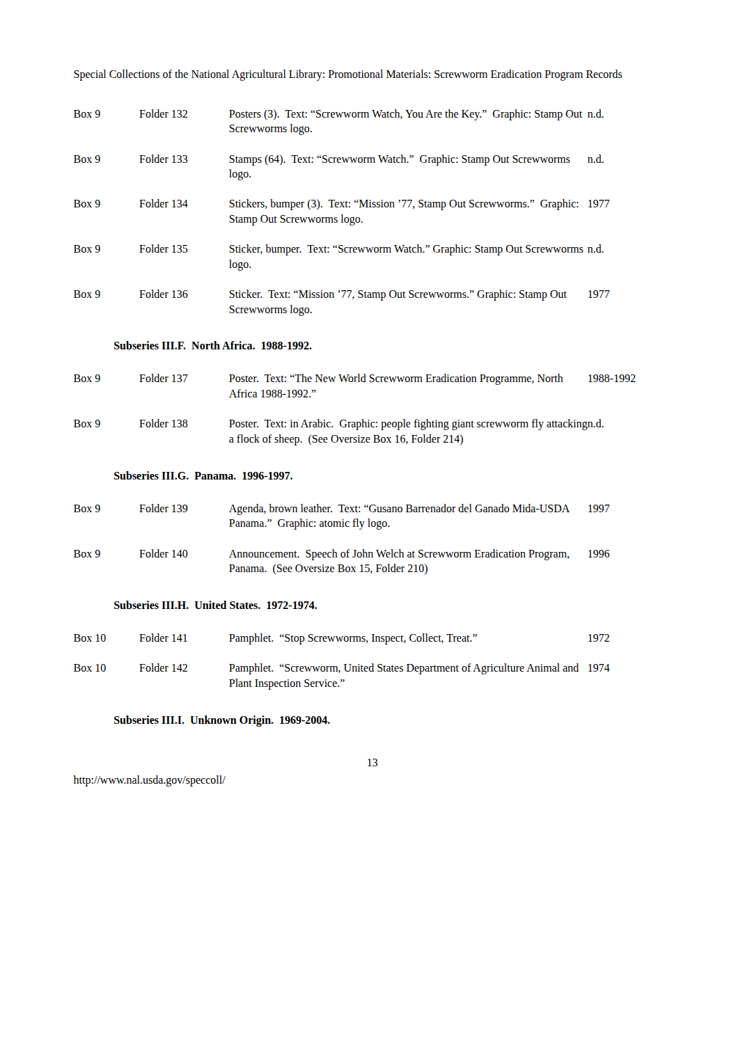Special Collections of the National Agricultural Library: Promotional Materials: Screwworm Eradication Program Records
| Box 9 | Folder 132 | Posters (3). Text: “Screwworm Watch, You Are the Key.” Graphic: Stamp Out Screwworms logo. | n.d. |
| Box 9 | Folder 133 | Stamps (64). Text: “Screwworm Watch.” Graphic: Stamp Out Screwworms logo. | n.d. |
| Box 9 | Folder 134 | Stickers, bumper (3). Text: “Mission ’77, Stamp Out Screwworms.” Graphic: Stamp Out Screwworms logo. | 1977 |
| Box 9 | Folder 135 | Sticker, bumper. Text: “Screwworm Watch.” Graphic: Stamp Out Screwworms logo. | n.d. |
| Box 9 | Folder 136 | Sticker. Text: “Mission ’77, Stamp Out Screwworms.” Graphic: Stamp Out Screwworms logo. | 1977 |
Subseries III.F. North Africa. 1988-1992.
| Box 9 | Folder 137 | Poster. Text: “The New World Screwworm Eradication Programme, North Africa 1988-1992.” | 1988-1992 |
| Box 9 | Folder 138 | Poster. Text: in Arabic. Graphic: people fighting giant screwworm fly attacking a flock of sheep. (See Oversize Box 16, Folder 214) | n.d. |
Subseries III.G. Panama. 1996-1997.
| Box 9 | Folder 139 | Agenda, brown leather. Text: “Gusano Barrenador del Ganado Mida-USDA Panama.” Graphic: atomic fly logo. | 1997 |
| Box 9 | Folder 140 | Announcement. Speech of John Welch at Screwworm Eradication Program, Panama. (See Oversize Box 15, Folder 210) | 1996 |
Subseries III.H. United States. 1972-1974.
| Box 10 | Folder 141 | Pamphlet. “Stop Screwworms, Inspect, Collect, Treat.” | 1972 |
| Box 10 | Folder 142 | Pamphlet. “Screwworm, United States Department of Agriculture Animal and Plant Inspection Service.” | 1974 |
Subseries III.I. Unknown Origin. 1969-2004.
13
http://www.nal.usda.gov/speccoll/